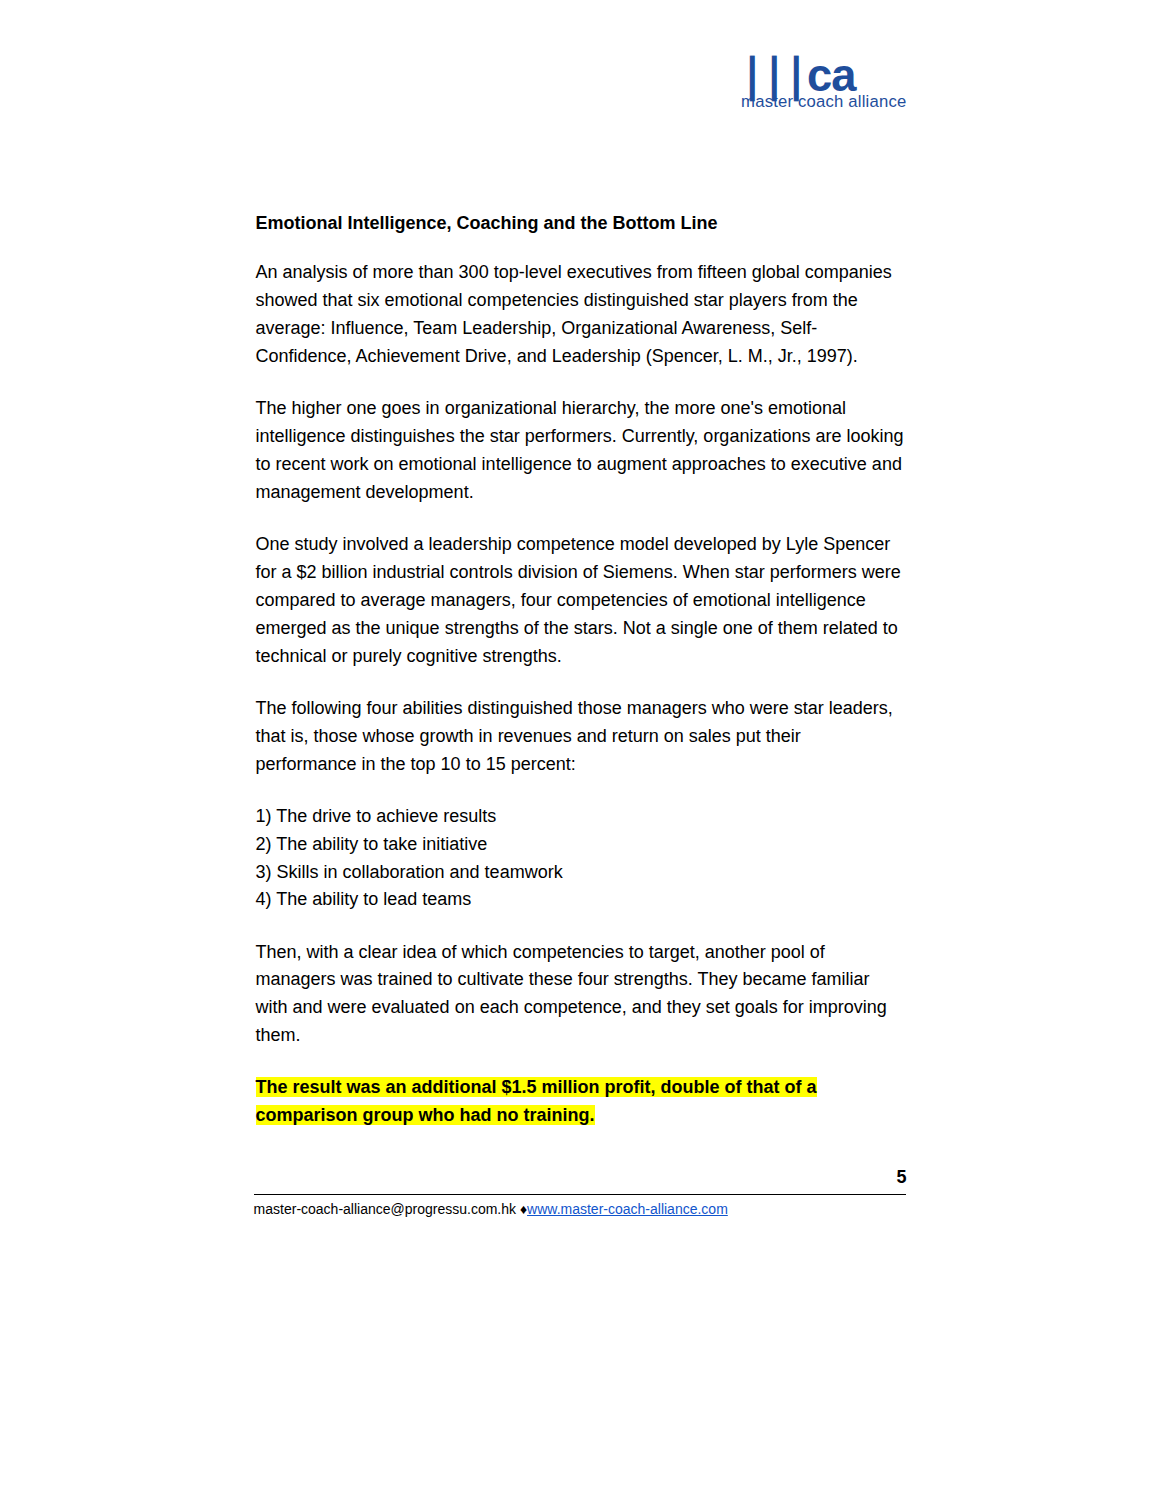∣∣∣ca master coach alliance
Emotional Intelligence, Coaching and the Bottom Line
An analysis of more than 300 top-level executives from fifteen global companies showed that six emotional competencies distinguished star players from the average: Influence, Team Leadership, Organizational Awareness, Self-Confidence, Achievement Drive, and Leadership (Spencer, L. M., Jr., 1997).
The higher one goes in organizational hierarchy, the more one's emotional intelligence distinguishes the star performers. Currently, organizations are looking to recent work on emotional intelligence to augment approaches to executive and management development.
One study involved a leadership competence model developed by Lyle Spencer for a $2 billion industrial controls division of Siemens. When star performers were compared to average managers, four competencies of emotional intelligence emerged as the unique strengths of the stars. Not a single one of them related to technical or purely cognitive strengths.
The following four abilities distinguished those managers who were star leaders, that is, those whose growth in revenues and return on sales put their performance in the top 10 to 15 percent:
1) The drive to achieve results
2) The ability to take initiative
3) Skills in collaboration and teamwork
4) The ability to lead teams
Then, with a clear idea of which competencies to target, another pool of managers was trained to cultivate these four strengths. They became familiar with and were evaluated on each competence, and they set goals for improving them.
The result was an additional $1.5 million profit, double of that of a comparison group who had no training.
5
master-coach-alliance@progressu.com.hk ♦www.master-coach-alliance.com